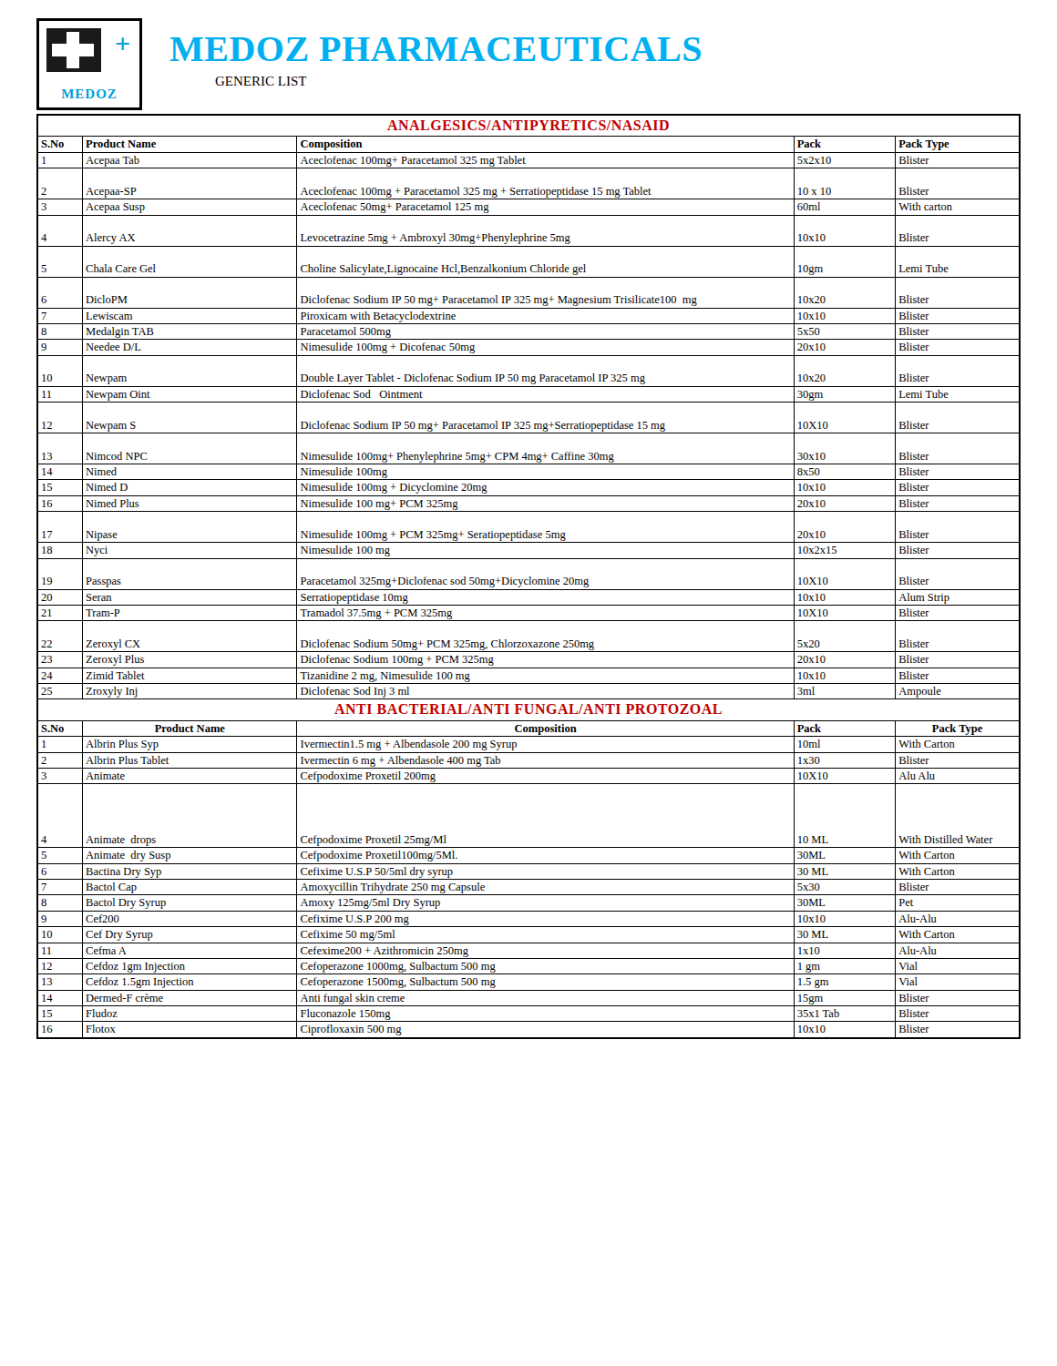+
MEDOZ
MEDOZ PHARMACEUTICALS
GENERIC LIST
| ANALGESICS/ANTIPYRETICS/NASAID |
| S.No | Product Name | Composition | Pack | Pack Type |
| 1 | Acepaa Tab | Aceclofenac 100mg+ Paracetamol 325 mg Tablet | 5x2x10 | Blister |
| 2 | Acepaa-SP | Aceclofenac 100mg + Paracetamol 325 mg + Serratiopeptidase 15 mg Tablet | 10 x 10 | Blister |
| 3 | Acepaa Susp | Aceclofenac 50mg+ Paracetamol 125 mg | 60ml | With carton |
| 4 | Alercy AX | Levocetrazine 5mg + Ambroxyl 30mg+Phenylephrine 5mg | 10x10 | Blister |
| 5 | Chala Care Gel | Choline Salicylate,Lignocaine Hcl,Benzalkonium Chloride gel | 10gm | Lemi Tube |
| 6 | DicloPM | Diclofenac Sodium IP 50 mg+ Paracetamol IP 325 mg+ Magnesium Trisilicate100 mg | 10x20 | Blister |
| 7 | Lewiscam | Piroxicam with Betacyclodextrine | 10x10 | Blister |
| 8 | Medalgin TAB | Paracetamol 500mg | 5x50 | Blister |
| 9 | Needee D/L | Nimesulide 100mg + Dicofenac 50mg | 20x10 | Blister |
| 10 | Newpam | Double Layer Tablet - Diclofenac Sodium IP 50 mg Paracetamol IP 325 mg | 10x20 | Blister |
| 11 | Newpam Oint | Diclofenac Sod Ointment | 30gm | Lemi Tube |
| 12 | Newpam S | Diclofenac Sodium IP 50 mg+ Paracetamol IP 325 mg+Serratiopeptidase 15 mg | 10X10 | Blister |
| 13 | Nimcod NPC | Nimesulide 100mg+ Phenylephrine 5mg+ CPM 4mg+ Caffine 30mg | 30x10 | Blister |
| 14 | Nimed | Nimesulide 100mg | 8x50 | Blister |
| 15 | Nimed D | Nimesulide 100mg + Dicyclomine 20mg | 10x10 | Blister |
| 16 | Nimed Plus | Nimesulide 100 mg+ PCM 325mg | 20x10 | Blister |
| 17 | Nipase | Nimesulide 100mg + PCM 325mg+ Seratiopeptidase 5mg | 20x10 | Blister |
| 18 | Nyci | Nimesulide 100 mg | 10x2x15 | Blister |
| 19 | Passpas | Paracetamol 325mg+Diclofenac sod 50mg+Dicyclomine 20mg | 10X10 | Blister |
| 20 | Seran | Serratiopeptidase 10mg | 10x10 | Alum Strip |
| 21 | Tram-P | Tramadol 37.5mg + PCM 325mg | 10X10 | Blister |
| 22 | Zeroxyl CX | Diclofenac Sodium 50mg+ PCM 325mg, Chlorzoxazone 250mg | 5x20 | Blister |
| 23 | Zeroxyl Plus | Diclofenac Sodium 100mg + PCM 325mg | 20x10 | Blister |
| 24 | Zimid Tablet | Tizanidine 2 mg, Nimesulide 100 mg | 10x10 | Blister |
| 25 | Zroxyly Inj | Diclofenac Sod Inj 3 ml | 3ml | Ampoule |
| ANTI BACTERIAL/ANTI FUNGAL/ANTI PROTOZOAL |
| S.No | Product Name | Composition | Pack | Pack Type |
| 1 | Albrin Plus Syp | Ivermectin1.5 mg + Albendasole 200 mg Syrup | 10ml | With Carton |
| 2 | Albrin Plus Tablet | Ivermectin 6 mg + Albendasole 400 mg Tab | 1x30 | Blister |
| 3 | Animate | Cefpodoxime Proxetil 200mg | 10X10 | Alu Alu |
| 4 | Animate drops | Cefpodoxime Proxetil 25mg/Ml | 10 ML | With Distilled Water |
| 5 | Animate dry Susp | Cefpodoxime Proxetil100mg/5Ml. | 30ML | With Carton |
| 6 | Bactina Dry Syp | Cefixime U.S.P 50/5ml dry syrup | 30 ML | With Carton |
| 7 | Bactol Cap | Amoxycillin Trihydrate 250 mg Capsule | 5x30 | Blister |
| 8 | Bactol Dry Syrup | Amoxy 125mg/5ml Dry Syrup | 30ML | Pet |
| 9 | Cef200 | Cefixime U.S.P 200 mg | 10x10 | Alu-Alu |
| 10 | Cef Dry Syrup | Cefixime 50 mg/5ml | 30 ML | With Carton |
| 11 | Cefma A | Cefexime200 + Azithromicin 250mg | 1x10 | Alu-Alu |
| 12 | Cefdoz 1gm Injection | Cefoperazone 1000mg, Sulbactum 500 mg | 1 gm | Vial |
| 13 | Cefdoz 1.5gm Injection | Cefoperazone 1500mg, Sulbactum 500 mg | 1.5 gm | Vial |
| 14 | Dermed-F crème | Anti fungal skin creme | 15gm | Blister |
| 15 | Fludoz | Fluconazole 150mg | 35x1 Tab | Blister |
| 16 | Flotox | Ciprofloxaxin 500 mg | 10x10 | Blister |